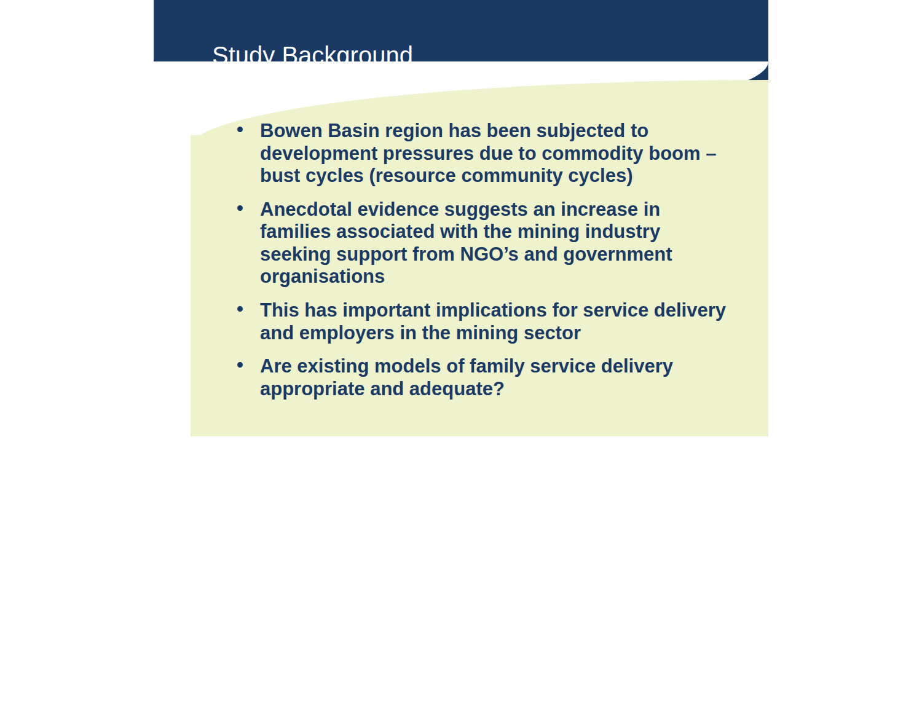Study Background
Bowen Basin region has been subjected to development pressures due to commodity boom – bust cycles (resource community cycles)
Anecdotal evidence suggests an increase in families associated with the mining industry seeking support from NGO’s and government organisations
This has important implications for service delivery and employers in the mining sector
Are existing models of family service delivery appropriate and adequate?